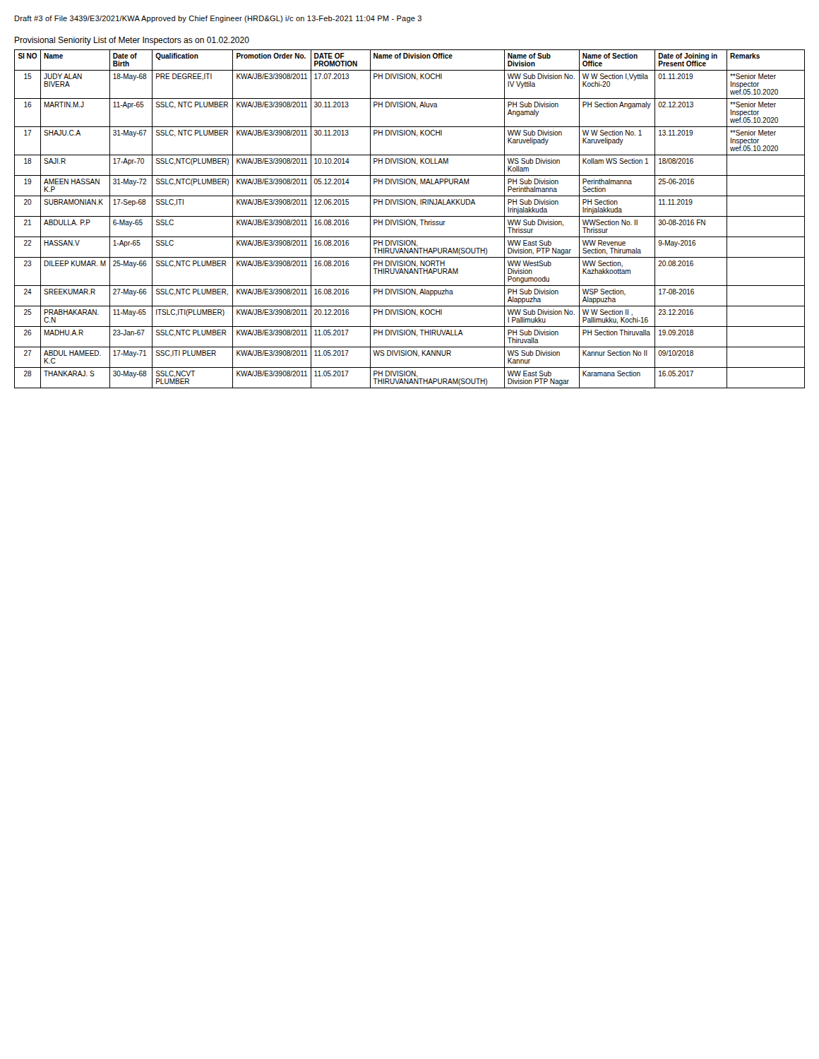Draft #3 of File 3439/E3/2021/KWA Approved by Chief Engineer (HRD&GL) i/c on 13-Feb-2021 11:04 PM - Page 3
Provisional Seniority List of Meter Inspectors as on 01.02.2020
| SI NO | Name | Date of Birth | Qualification | Promotion Order No. | DATE OF PROMOTION | Name of Division Office | Name of Sub Division | Name of Section Office | Date of Joining in Present Office | Remarks |
| --- | --- | --- | --- | --- | --- | --- | --- | --- | --- | --- |
| 15 | JUDY ALAN BIVERA | 18-May-68 | PRE DEGREE,ITI | KWA/JB/E3/3908/2011 | 17.07.2013 | PH DIVISION, KOCHI | WW Sub Division No. IV Vyttila | W W Section I,Vyttila Kochi-20 | 01.11.2019 | **Senior Meter Inspector wef.05.10.2020 |
| 16 | MARTIN.M.J | 11-Apr-65 | SSLC, NTC PLUMBER | KWA/JB/E3/3908/2011 | 30.11.2013 | PH DIVISION, Aluva | PH Sub Division Angamaly | PH Section Angamaly | 02.12.2013 | **Senior Meter Inspector wef.05.10.2020 |
| 17 | SHAJU.C.A | 31-May-67 | SSLC, NTC PLUMBER | KWA/JB/E3/3908/2011 | 30.11.2013 | PH DIVISION, KOCHI | WW Sub Division Karuvelipady | W W Section No. 1 Karuvelipady | 13.11.2019 | **Senior Meter Inspector wef.05.10.2020 |
| 18 | SAJI.R | 17-Apr-70 | SSLC,NTC(PLUMBER) | KWA/JB/E3/3908/2011 | 10.10.2014 | PH DIVISION, KOLLAM | WS Sub Division Kollam | Kollam WS Section 1 | 18/08/2016 | |
| 19 | AMEEN HASSAN K.P | 31-May-72 | SSLC,NTC(PLUMBER) | KWA/JB/E3/3908/2011 | 05.12.2014 | PH DIVISION, MALAPPURAM | PH Sub Division Perinthalmanna | Perinthalmanna Section | 25-06-2016 | |
| 20 | SUBRAMONIAN.K | 17-Sep-68 | SSLC,ITI | KWA/JB/E3/3908/2011 | 12.06.2015 | PH DIVISION, IRINJALAKKUDA | PH Sub Division Irinjalakkuda | PH Section Irinjalakkuda | 11.11.2019 | |
| 21 | ABDULLA. P.P | 6-May-65 | SSLC | KWA/JB/E3/3908/2011 | 16.08.2016 | PH DIVISION, Thrissur | WW Sub Division, Thrissur | WWSection No. II Thrissur | 30-08-2016 FN | |
| 22 | HASSAN.V | 1-Apr-65 | SSLC | KWA/JB/E3/3908/2011 | 16.08.2016 | PH DIVISION, THIRUVANANTHAPURAM(SOUTH) | WW East Sub Division, PTP Nagar | WW Revenue Section, Thirumala | 9-May-2016 | |
| 23 | DILEEP KUMAR. M | 25-May-66 | SSLC,NTC PLUMBER | KWA/JB/E3/3908/2011 | 16.08.2016 | PH DIVISION, NORTH THIRUVANANTHAPURAM | WW WestSub Division Pongumoodu | WW Section, Kazhakkoottam | 20.08.2016 | |
| 24 | SREEKUMAR.R | 27-May-66 | SSLC,NTC PLUMBER, | KWA/JB/E3/3908/2011 | 16.08.2016 | PH DIVISION, Alappuzha | PH Sub Division Alappuzha | WSP Section, Alappuzha | 17-08-2016 | |
| 25 | PRABHAKARAN. C.N | 11-May-65 | ITSLC,ITI(PLUMBER) | KWA/JB/E3/3908/2011 | 20.12.2016 | PH DIVISION, KOCHI | WW Sub Division No. I Pallimukku | W W Section II , Pallimukku, Kochi-16 | 23.12.2016 | |
| 26 | MADHU.A.R | 23-Jan-67 | SSLC,NTC PLUMBER | KWA/JB/E3/3908/2011 | 11.05.2017 | PH DIVISION, THIRUVALLA | PH Sub Division Thiruvalla | PH Section Thiruvalla | 19.09.2018 | |
| 27 | ABDUL HAMEED. K.C | 17-May-71 | SSC,ITI PLUMBER | KWA/JB/E3/3908/2011 | 11.05.2017 | WS DIVISION, KANNUR | WS Sub Division Kannur | Kannur Section No II | 09/10/2018 | |
| 28 | THANKARAJ. S | 30-May-68 | SSLC,NCVT PLUMBER | KWA/JB/E3/3908/2011 | 11.05.2017 | PH DIVISION, THIRUVANANTHAPURAM(SOUTH) | WW East Sub Division PTP Nagar | Karamana Section | 16.05.2017 | |